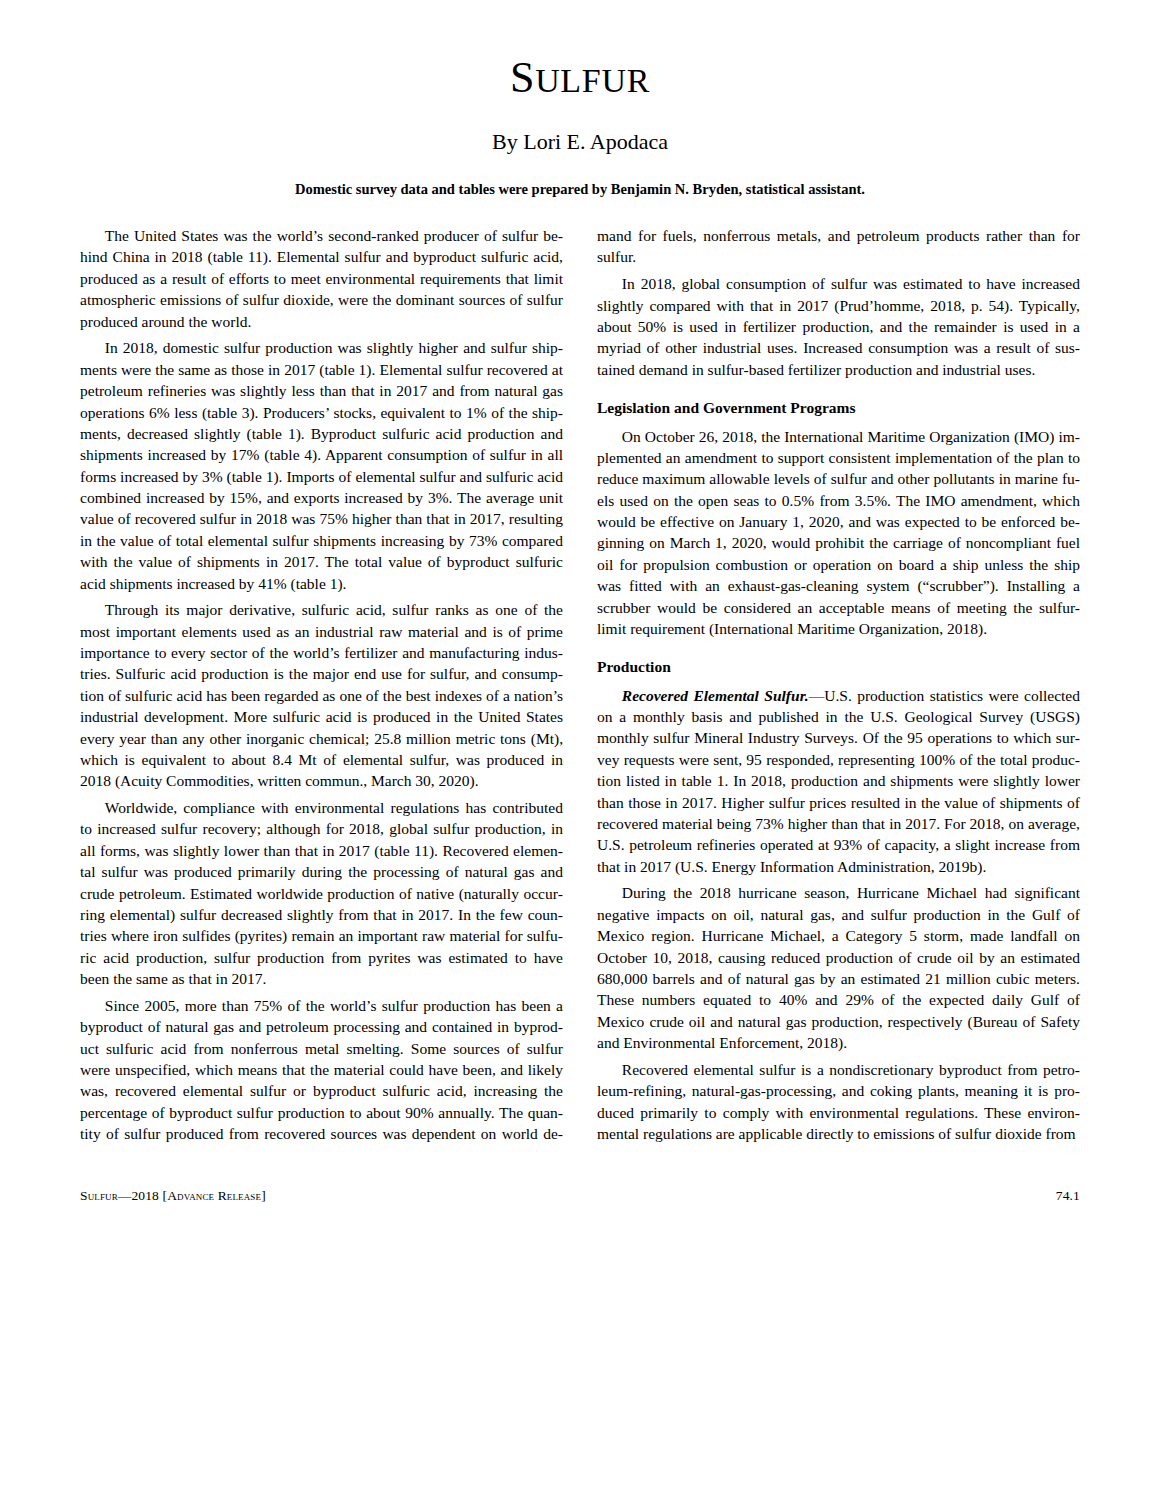Sulfur
By Lori E. Apodaca
Domestic survey data and tables were prepared by Benjamin N. Bryden, statistical assistant.
The United States was the world’s second-ranked producer of sulfur behind China in 2018 (table 11). Elemental sulfur and byproduct sulfuric acid, produced as a result of efforts to meet environmental requirements that limit atmospheric emissions of sulfur dioxide, were the dominant sources of sulfur produced around the world.
In 2018, domestic sulfur production was slightly higher and sulfur shipments were the same as those in 2017 (table 1). Elemental sulfur recovered at petroleum refineries was slightly less than that in 2017 and from natural gas operations 6% less (table 3). Producers’ stocks, equivalent to 1% of the shipments, decreased slightly (table 1). Byproduct sulfuric acid production and shipments increased by 17% (table 4). Apparent consumption of sulfur in all forms increased by 3% (table 1). Imports of elemental sulfur and sulfuric acid combined increased by 15%, and exports increased by 3%. The average unit value of recovered sulfur in 2018 was 75% higher than that in 2017, resulting in the value of total elemental sulfur shipments increasing by 73% compared with the value of shipments in 2017. The total value of byproduct sulfuric acid shipments increased by 41% (table 1).
Through its major derivative, sulfuric acid, sulfur ranks as one of the most important elements used as an industrial raw material and is of prime importance to every sector of the world’s fertilizer and manufacturing industries. Sulfuric acid production is the major end use for sulfur, and consumption of sulfuric acid has been regarded as one of the best indexes of a nation’s industrial development. More sulfuric acid is produced in the United States every year than any other inorganic chemical; 25.8 million metric tons (Mt), which is equivalent to about 8.4 Mt of elemental sulfur, was produced in 2018 (Acuity Commodities, written commun., March 30, 2020).
Worldwide, compliance with environmental regulations has contributed to increased sulfur recovery; although for 2018, global sulfur production, in all forms, was slightly lower than that in 2017 (table 11). Recovered elemental sulfur was produced primarily during the processing of natural gas and crude petroleum. Estimated worldwide production of native (naturally occurring elemental) sulfur decreased slightly from that in 2017. In the few countries where iron sulfides (pyrites) remain an important raw material for sulfuric acid production, sulfur production from pyrites was estimated to have been the same as that in 2017.
Since 2005, more than 75% of the world’s sulfur production has been a byproduct of natural gas and petroleum processing and contained in byproduct sulfuric acid from nonferrous metal smelting. Some sources of sulfur were unspecified, which means that the material could have been, and likely was, recovered elemental sulfur or byproduct sulfuric acid, increasing the percentage of byproduct sulfur production to about 90% annually. The quantity of sulfur produced from recovered sources was dependent on world demand for fuels, nonferrous metals, and petroleum products rather than for sulfur.
In 2018, global consumption of sulfur was estimated to have increased slightly compared with that in 2017 (Prud’homme, 2018, p. 54). Typically, about 50% is used in fertilizer production, and the remainder is used in a myriad of other industrial uses. Increased consumption was a result of sustained demand in sulfur-based fertilizer production and industrial uses.
Legislation and Government Programs
On October 26, 2018, the International Maritime Organization (IMO) implemented an amendment to support consistent implementation of the plan to reduce maximum allowable levels of sulfur and other pollutants in marine fuels used on the open seas to 0.5% from 3.5%. The IMO amendment, which would be effective on January 1, 2020, and was expected to be enforced beginning on March 1, 2020, would prohibit the carriage of noncompliant fuel oil for propulsion combustion or operation on board a ship unless the ship was fitted with an exhaust-gas-cleaning system (“scrubber”). Installing a scrubber would be considered an acceptable means of meeting the sulfur-limit requirement (International Maritime Organization, 2018).
Production
Recovered Elemental Sulfur.—U.S. production statistics were collected on a monthly basis and published in the U.S. Geological Survey (USGS) monthly sulfur Mineral Industry Surveys. Of the 95 operations to which survey requests were sent, 95 responded, representing 100% of the total production listed in table 1. In 2018, production and shipments were slightly lower than those in 2017. Higher sulfur prices resulted in the value of shipments of recovered material being 73% higher than that in 2017. For 2018, on average, U.S. petroleum refineries operated at 93% of capacity, a slight increase from that in 2017 (U.S. Energy Information Administration, 2019b).
During the 2018 hurricane season, Hurricane Michael had significant negative impacts on oil, natural gas, and sulfur production in the Gulf of Mexico region. Hurricane Michael, a Category 5 storm, made landfall on October 10, 2018, causing reduced production of crude oil by an estimated 680,000 barrels and of natural gas by an estimated 21 million cubic meters. These numbers equated to 40% and 29% of the expected daily Gulf of Mexico crude oil and natural gas production, respectively (Bureau of Safety and Environmental Enforcement, 2018).
Recovered elemental sulfur is a nondiscretionary byproduct from petroleum-refining, natural-gas-processing, and coking plants, meaning it is produced primarily to comply with environmental regulations. These environmental regulations are applicable directly to emissions of sulfur dioxide from
Sulfur—2018 [Advance Release]
74.1